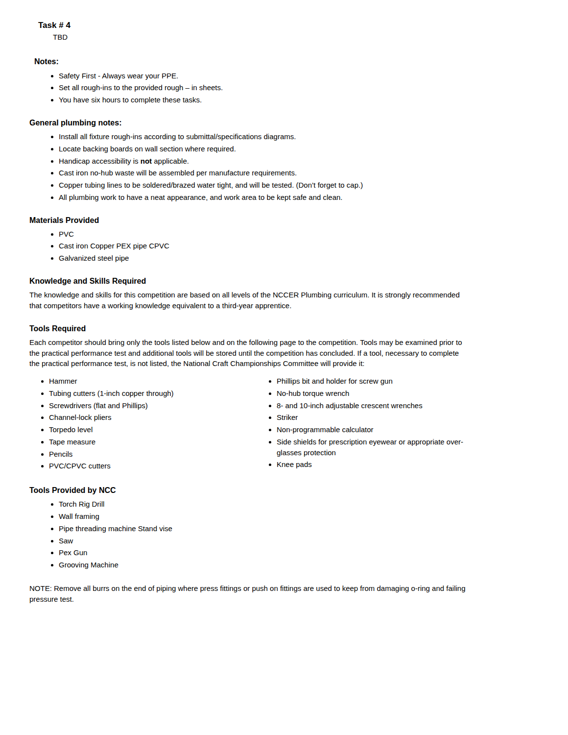Task # 4
TBD
Notes:
Safety First - Always wear your PPE.
Set all rough-ins to the provided rough – in sheets.
You have six hours to complete these tasks.
General plumbing notes:
Install all fixture rough-ins according to submittal/specifications diagrams.
Locate backing boards on wall section where required.
Handicap accessibility is not applicable.
Cast iron no-hub waste will be assembled per manufacture requirements.
Copper tubing lines to be soldered/brazed water tight, and will be tested. (Don’t forget to cap.)
All plumbing work to have a neat appearance, and work area to be kept safe and clean.
Materials Provided
PVC
Cast iron Copper PEX pipe CPVC
Galvanized steel pipe
Knowledge and Skills Required
The knowledge and skills for this competition are based on all levels of the NCCER Plumbing curriculum. It is strongly recommended that competitors have a working knowledge equivalent to a third-year apprentice.
Tools Required
Each competitor should bring only the tools listed below and on the following page to the competition. Tools may be examined prior to the practical performance test and additional tools will be stored until the competition has concluded. If a tool, necessary to complete the practical performance test, is not listed, the National Craft Championships Committee will provide it:
Hammer
Tubing cutters (1-inch copper through)
Screwdrivers (flat and Phillips)
Channel-lock pliers
Torpedo level
Tape measure
Pencils
PVC/CPVC cutters
Phillips bit and holder for screw gun
No-hub torque wrench
8- and 10-inch adjustable crescent wrenches
Striker
Non-programmable calculator
Side shields for prescription eyewear or appropriate over-glasses protection
Knee pads
Tools Provided by NCC
Torch Rig Drill
Wall framing
Pipe threading machine Stand vise
Saw
Pex Gun
Grooving Machine
NOTE: Remove all burrs on the end of piping where press fittings or push on fittings are used to keep from damaging o-ring and failing pressure test.